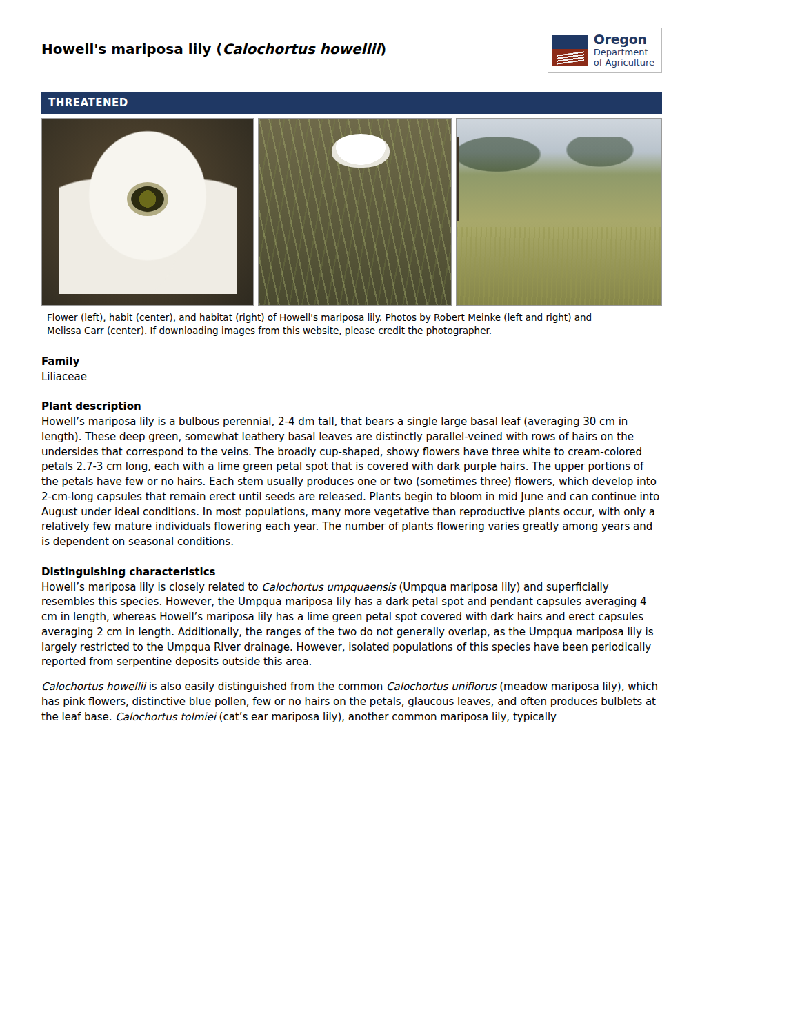Howell's mariposa lily (Calochortus howellii)
Oregon Department
of Agriculture
THREATENED
Flower (left), habit (center), and habitat (right) of Howell's mariposa lily. Photos by Robert Meinke (left and right) and Melissa Carr (center). If downloading images from this website, please credit the photographer.
Family
Liliaceae
Plant description
Howell’s mariposa lily is a bulbous perennial, 2-4 dm tall, that bears a single large basal leaf (averaging 30 cm in length). These deep green, somewhat leathery basal leaves are distinctly parallel-veined with rows of hairs on the undersides that correspond to the veins. The broadly cup-shaped, showy flowers have three white to cream-colored petals 2.7-3 cm long, each with a lime green petal spot that is covered with dark purple hairs. The upper portions of the petals have few or no hairs. Each stem usually produces one or two (sometimes three) flowers, which develop into 2-cm-long capsules that remain erect until seeds are released. Plants begin to bloom in mid June and can continue into August under ideal conditions. In most populations, many more vegetative than reproductive plants occur, with only a relatively few mature individuals flowering each year. The number of plants flowering varies greatly among years and is dependent on seasonal conditions.
Distinguishing characteristics
Howell’s mariposa lily is closely related to Calochortus umpquaensis (Umpqua mariposa lily) and superficially resembles this species. However, the Umpqua mariposa lily has a dark petal spot and pendant capsules averaging 4 cm in length, whereas Howell’s mariposa lily has a lime green petal spot covered with dark hairs and erect capsules averaging 2 cm in length. Additionally, the ranges of the two do not generally overlap, as the Umpqua mariposa lily is largely restricted to the Umpqua River drainage. However, isolated populations of this species have been periodically reported from serpentine deposits outside this area.
Calochortus howellii is also easily distinguished from the common Calochortus uniflorus (meadow mariposa lily), which has pink flowers, distinctive blue pollen, few or no hairs on the petals, glaucous leaves, and often produces bulblets at the leaf base. Calochortus tolmiei (cat’s ear mariposa lily), another common mariposa lily, typically